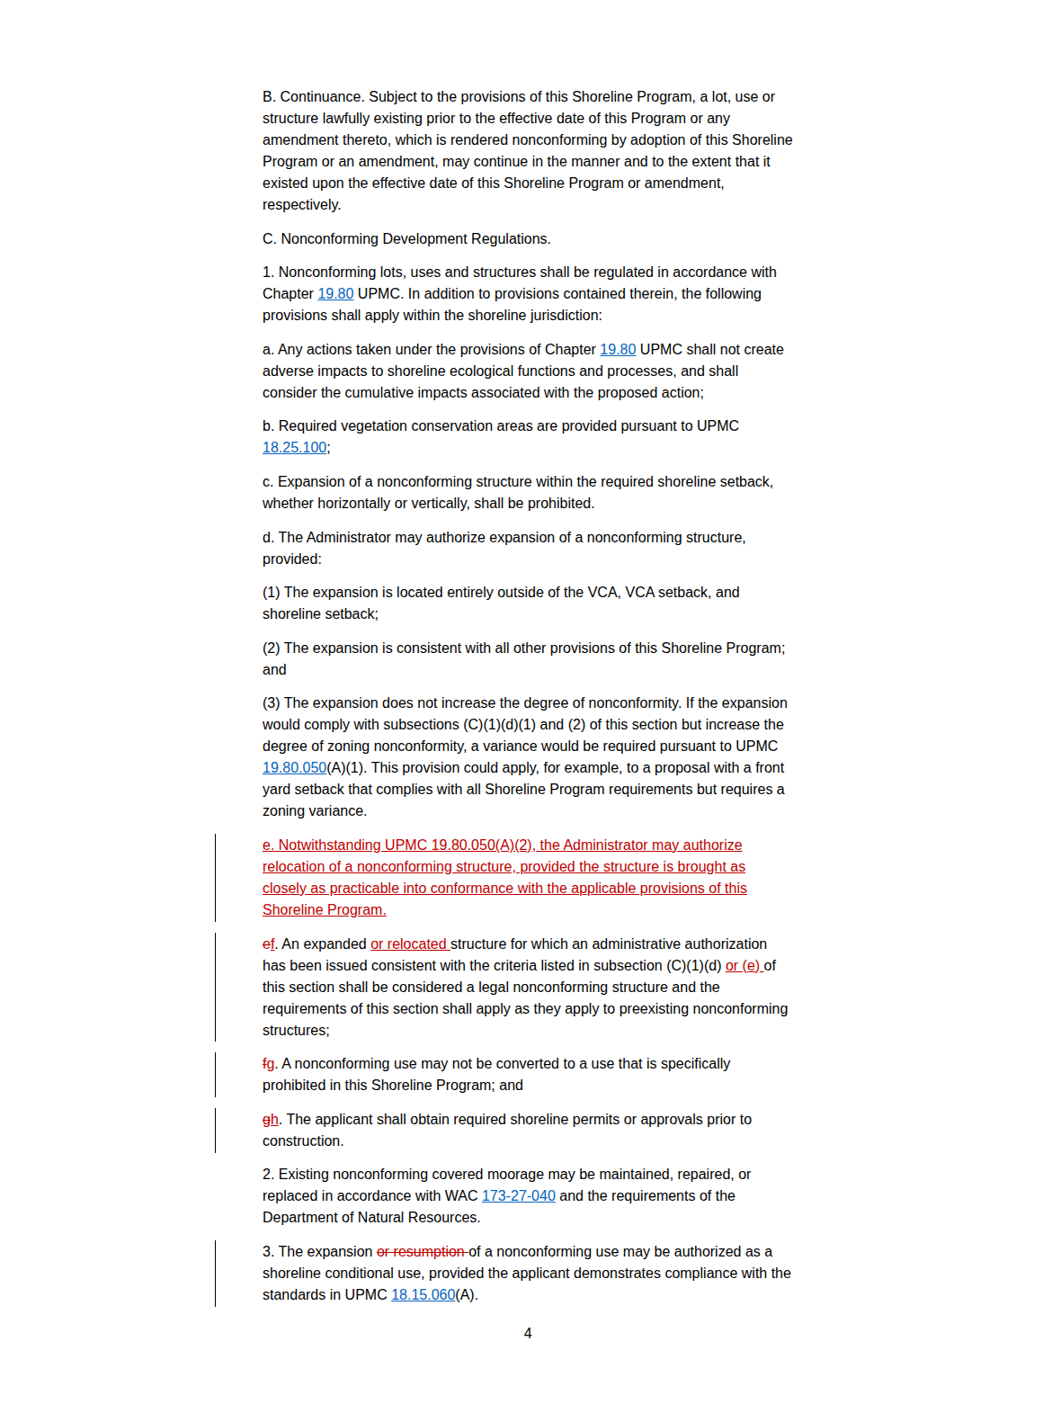B. Continuance. Subject to the provisions of this Shoreline Program, a lot, use or structure lawfully existing prior to the effective date of this Program or any amendment thereto, which is rendered nonconforming by adoption of this Shoreline Program or an amendment, may continue in the manner and to the extent that it existed upon the effective date of this Shoreline Program or amendment, respectively.
C. Nonconforming Development Regulations.
1. Nonconforming lots, uses and structures shall be regulated in accordance with Chapter 19.80 UPMC. In addition to provisions contained therein, the following provisions shall apply within the shoreline jurisdiction:
a. Any actions taken under the provisions of Chapter 19.80 UPMC shall not create adverse impacts to shoreline ecological functions and processes, and shall consider the cumulative impacts associated with the proposed action;
b. Required vegetation conservation areas are provided pursuant to UPMC 18.25.100;
c. Expansion of a nonconforming structure within the required shoreline setback, whether horizontally or vertically, shall be prohibited.
d. The Administrator may authorize expansion of a nonconforming structure, provided:
(1) The expansion is located entirely outside of the VCA, VCA setback, and shoreline setback;
(2) The expansion is consistent with all other provisions of this Shoreline Program; and
(3) The expansion does not increase the degree of nonconformity. If the expansion would comply with subsections (C)(1)(d)(1) and (2) of this section but increase the degree of zoning nonconformity, a variance would be required pursuant to UPMC 19.80.050(A)(1). This provision could apply, for example, to a proposal with a front yard setback that complies with all Shoreline Program requirements but requires a zoning variance.
e. Notwithstanding UPMC 19.80.050(A)(2), the Administrator may authorize relocation of a nonconforming structure, provided the structure is brought as closely as practicable into conformance with the applicable provisions of this Shoreline Program.
ef. An expanded or relocated structure for which an administrative authorization has been issued consistent with the criteria listed in subsection (C)(1)(d) or (e) of this section shall be considered a legal nonconforming structure and the requirements of this section shall apply as they apply to preexisting nonconforming structures;
fg. A nonconforming use may not be converted to a use that is specifically prohibited in this Shoreline Program; and
gh. The applicant shall obtain required shoreline permits or approvals prior to construction.
2. Existing nonconforming covered moorage may be maintained, repaired, or replaced in accordance with WAC 173-27-040 and the requirements of the Department of Natural Resources.
3. The expansion or resumption of a nonconforming use may be authorized as a shoreline conditional use, provided the applicant demonstrates compliance with the standards in UPMC 18.15.060(A).
4